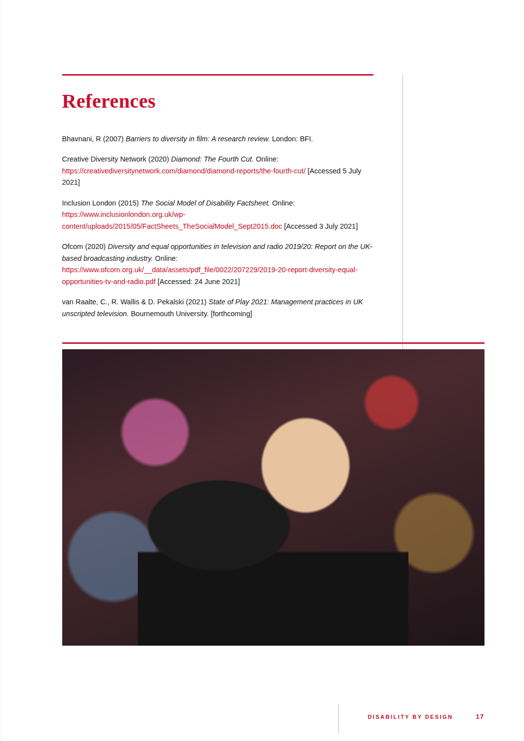References
Bhavnani, R (2007) Barriers to diversity in film: A research review. London: BFI.
Creative Diversity Network (2020) Diamond: The Fourth Cut. Online: https://creativediversitynetwork.com/diamond/diamond-reports/the-fourth-cut/ [Accessed 5 July 2021]
Inclusion London (2015) The Social Model of Disability Factsheet. Online: https://www.inclusionlondon.org.uk/wp-content/uploads/2015/05/FactSheets_TheSocialModel_Sept2015.doc [Accessed 3 July 2021]
Ofcom (2020) Diversity and equal opportunities in television and radio 2019/20: Report on the UK-based broadcasting industry. Online: https://www.ofcom.org.uk/__data/assets/pdf_file/0022/207229/2019-20-report-diversity-equal-opportunities-tv-and-radio.pdf [Accessed: 24 June 2021]
van Raalte, C., R. Wallis & D. Pekalski (2021) State of Play 2021: Management practices in UK unscripted television. Bournemouth University. [forthcoming]
Disability by Design 17